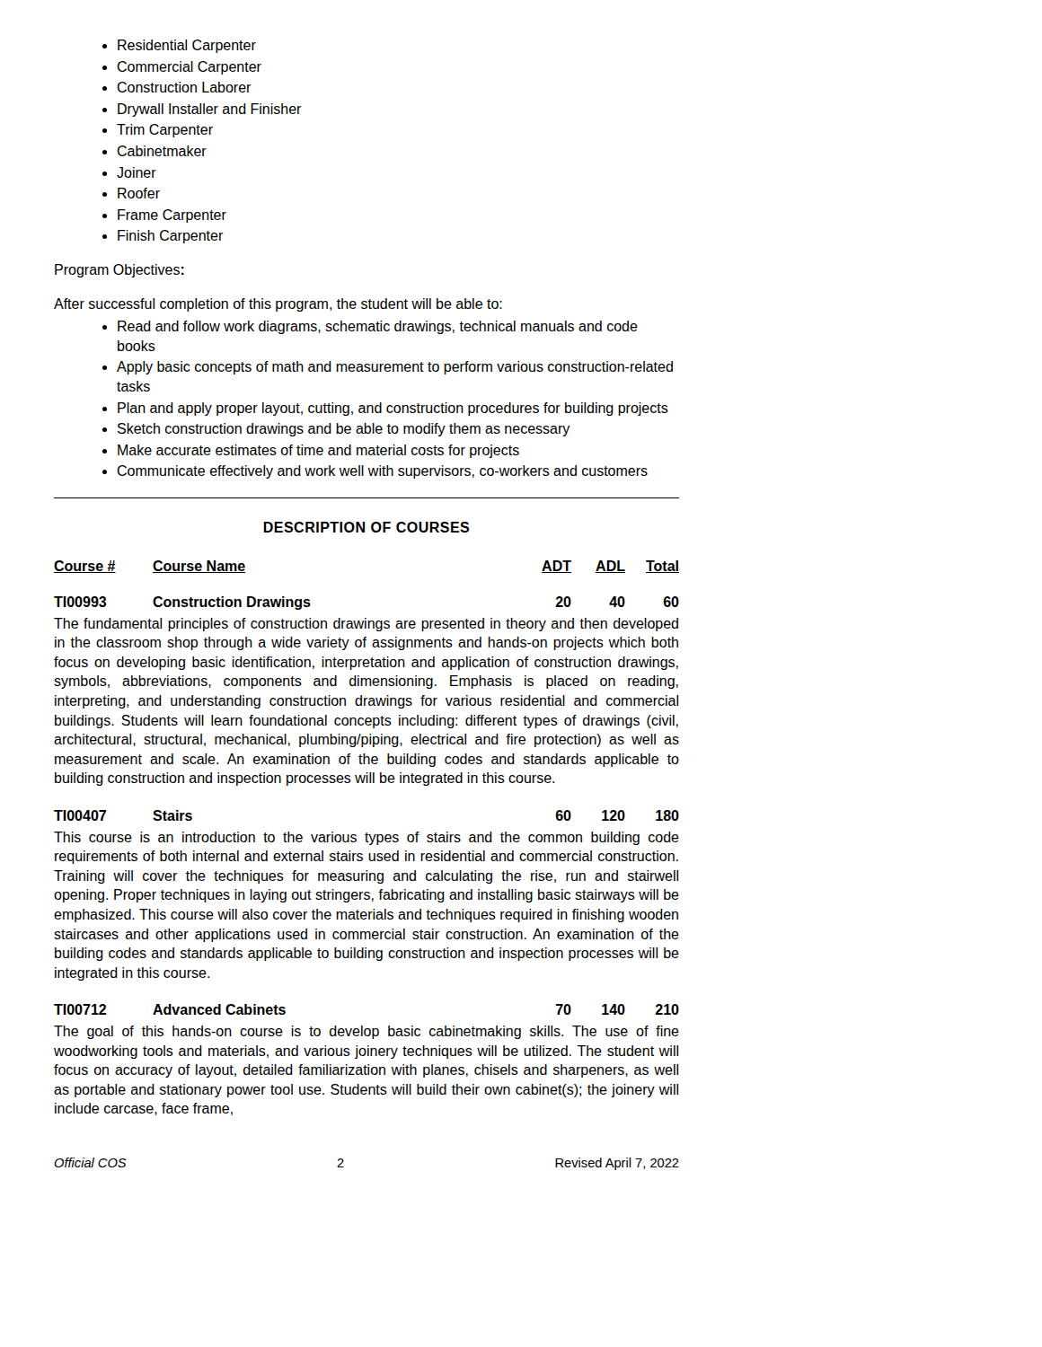Residential Carpenter
Commercial Carpenter
Construction Laborer
Drywall Installer and Finisher
Trim Carpenter
Cabinetmaker
Joiner
Roofer
Frame Carpenter
Finish Carpenter
Program Objectives:
After successful completion of this program, the student will be able to:
Read and follow work diagrams, schematic drawings, technical manuals and code books
Apply basic concepts of math and measurement to perform various construction-related tasks
Plan and apply proper layout, cutting, and construction procedures for building projects
Sketch construction drawings and be able to modify them as necessary
Make accurate estimates of time and material costs for projects
Communicate effectively and work well with supervisors, co-workers and customers
DESCRIPTION OF COURSES
Course #
Course Name
ADT
ADL
Total
TI00993
Construction Drawings
20
40
60
The fundamental principles of construction drawings are presented in theory and then developed in the classroom shop through a wide variety of assignments and hands-on projects which both focus on developing basic identification, interpretation and application of construction drawings, symbols, abbreviations, components and dimensioning. Emphasis is placed on reading, interpreting, and understanding construction drawings for various residential and commercial buildings. Students will learn foundational concepts including: different types of drawings (civil, architectural, structural, mechanical, plumbing/piping, electrical and fire protection) as well as measurement and scale. An examination of the building codes and standards applicable to building construction and inspection processes will be integrated in this course.
TI00407
Stairs
60
120
180
This course is an introduction to the various types of stairs and the common building code requirements of both internal and external stairs used in residential and commercial construction. Training will cover the techniques for measuring and calculating the rise, run and stairwell opening. Proper techniques in laying out stringers, fabricating and installing basic stairways will be emphasized. This course will also cover the materials and techniques required in finishing wooden staircases and other applications used in commercial stair construction. An examination of the building codes and standards applicable to building construction and inspection processes will be integrated in this course.
TI00712
Advanced Cabinets
70
140
210
The goal of this hands-on course is to develop basic cabinetmaking skills. The use of fine woodworking tools and materials, and various joinery techniques will be utilized. The student will focus on accuracy of layout, detailed familiarization with planes, chisels and sharpeners, as well as portable and stationary power tool use. Students will build their own cabinet(s); the joinery will include carcase, face frame,
Official COS
2
Revised April 7, 2022